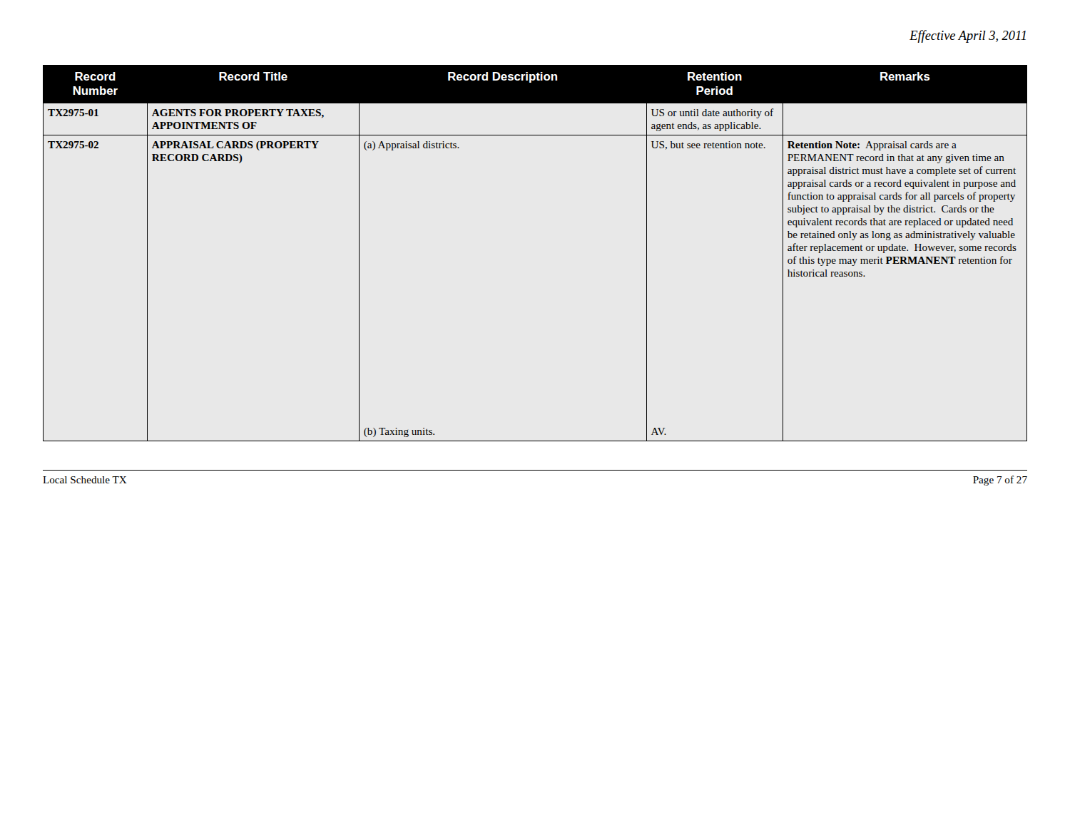Effective April 3, 2011
| Record Number | Record Title | Record Description | Retention Period | Remarks |
| --- | --- | --- | --- | --- |
| TX2975-01 | AGENTS FOR PROPERTY TAXES, APPOINTMENTS OF | | US or until date authority of agent ends, as applicable. | |
| TX2975-02 | APPRAISAL CARDS (PROPERTY RECORD CARDS) | (a) Appraisal districts. (b) Taxing units. | US, but see retention note. AV. | Retention Note: Appraisal cards are a PERMANENT record in that at any given time an appraisal district must have a complete set of current appraisal cards or a record equivalent in purpose and function to appraisal cards for all parcels of property subject to appraisal by the district. Cards or the equivalent records that are replaced or updated need be retained only as long as administratively valuable after replacement or update. However, some records of this type may merit PERMANENT retention for historical reasons. |
Local Schedule TX Page 7 of 27